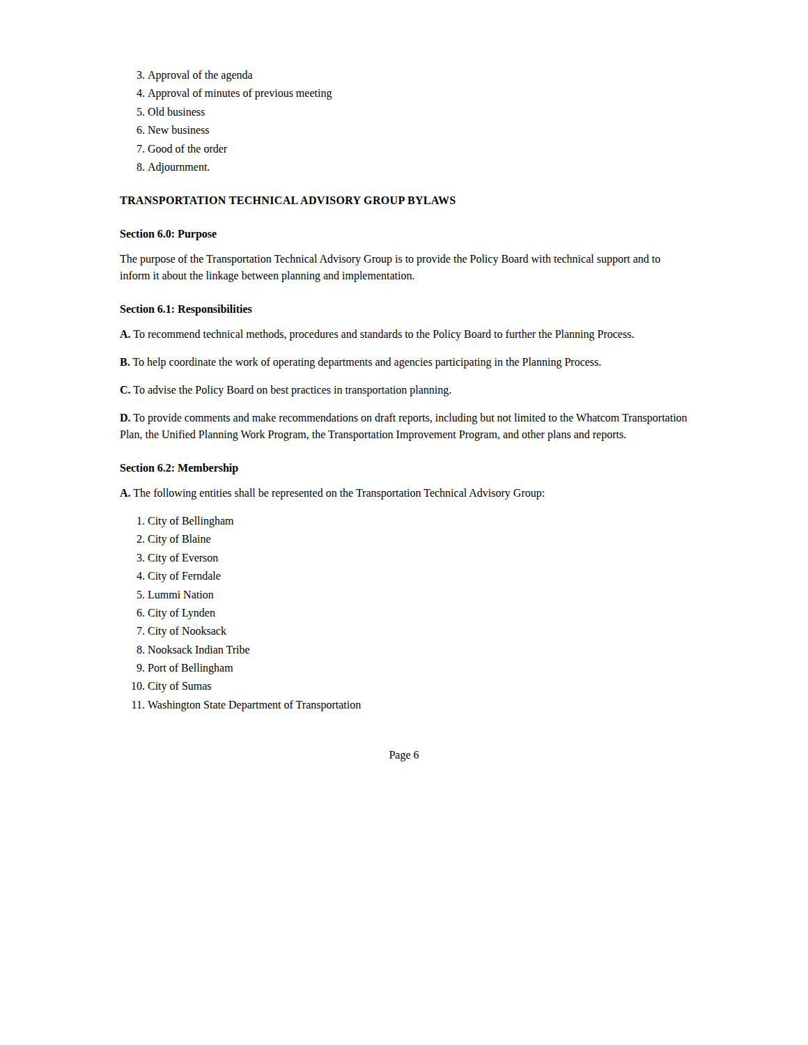Approval of the agenda
Approval of minutes of previous meeting
Old business
New business
Good of the order
Adjournment.
TRANSPORTATION TECHNICAL ADVISORY GROUP BYLAWS
Section 6.0: Purpose
The purpose of the Transportation Technical Advisory Group is to provide the Policy Board with technical support and to inform it about the linkage between planning and implementation.
Section 6.1: Responsibilities
A. To recommend technical methods, procedures and standards to the Policy Board to further the Planning Process.
B. To help coordinate the work of operating departments and agencies participating in the Planning Process.
C. To advise the Policy Board on best practices in transportation planning.
D. To provide comments and make recommendations on draft reports, including but not limited to the Whatcom Transportation Plan, the Unified Planning Work Program, the Transportation Improvement Program, and other plans and reports.
Section 6.2: Membership
A. The following entities shall be represented on the Transportation Technical Advisory Group:
City of Bellingham
City of Blaine
City of Everson
City of Ferndale
Lummi Nation
City of Lynden
City of Nooksack
Nooksack Indian Tribe
Port of Bellingham
City of Sumas
Washington State Department of Transportation
Page 6